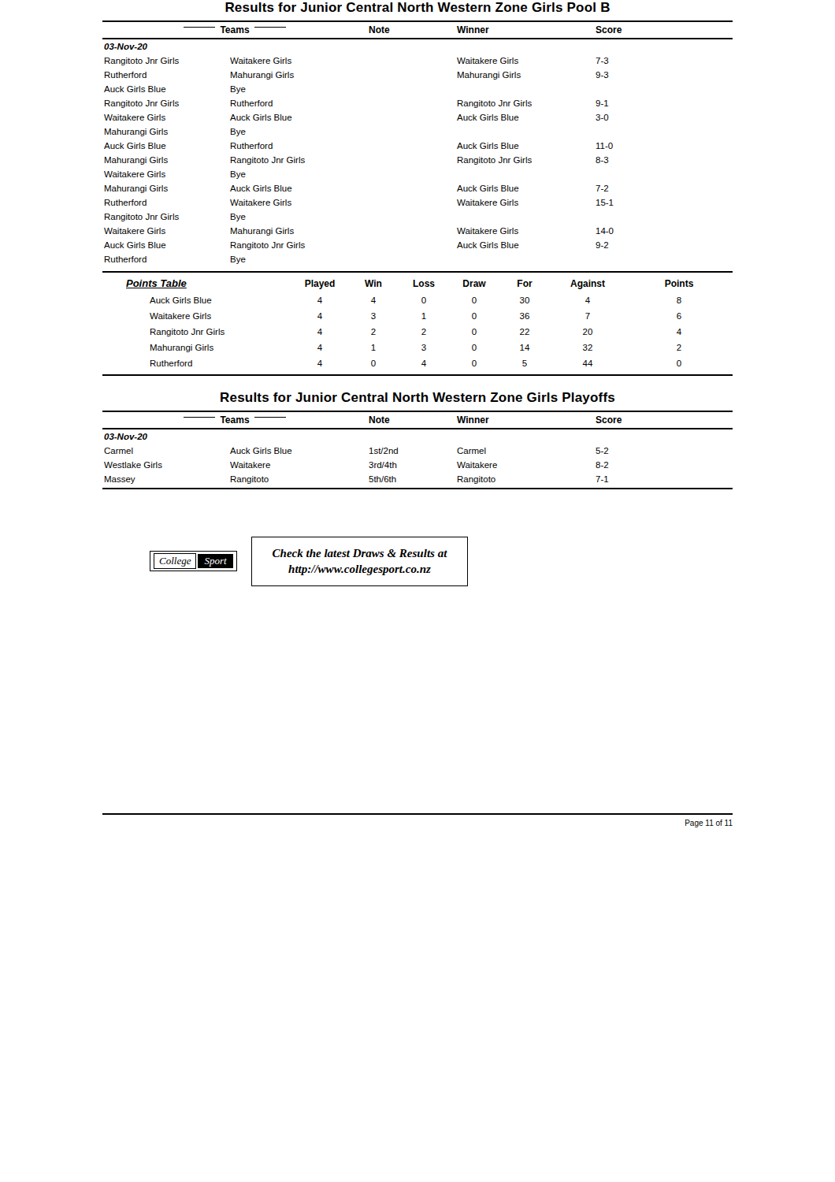Results for Junior Central North Western Zone Girls Pool B
| Teams | Note | Winner | Score |
| --- | --- | --- | --- |
| 03-Nov-20 |
| Rangitoto Jnr Girls | Waitakere Girls | | Waitakere Girls | 7-3 |
| Rutherford | Mahurangi Girls | | Mahurangi Girls | 9-3 |
| Auck Girls Blue | Bye | | | |
| Rangitoto Jnr Girls | Rutherford | | Rangitoto Jnr Girls | 9-1 |
| Waitakere Girls | Auck Girls Blue | | Auck Girls Blue | 3-0 |
| Mahurangi Girls | Bye | | | |
| Auck Girls Blue | Rutherford | | Auck Girls Blue | 11-0 |
| Mahurangi Girls | Rangitoto Jnr Girls | | Rangitoto Jnr Girls | 8-3 |
| Waitakere Girls | Bye | | | |
| Mahurangi Girls | Auck Girls Blue | | Auck Girls Blue | 7-2 |
| Rutherford | Waitakere Girls | | Waitakere Girls | 15-1 |
| Rangitoto Jnr Girls | Bye | | | |
| Waitakere Girls | Mahurangi Girls | | Waitakere Girls | 14-0 |
| Auck Girls Blue | Rangitoto Jnr Girls | | Auck Girls Blue | 9-2 |
| Rutherford | Bye | | | |
| Points Table | Played | Win | Loss | Draw | For | Against | Points |
| --- | --- | --- | --- | --- | --- | --- | --- |
| Auck Girls Blue | 4 | 4 | 0 | 0 | 30 | 4 | 8 |
| Waitakere Girls | 4 | 3 | 1 | 0 | 36 | 7 | 6 |
| Rangitoto Jnr Girls | 4 | 2 | 2 | 0 | 22 | 20 | 4 |
| Mahurangi Girls | 4 | 1 | 3 | 0 | 14 | 32 | 2 |
| Rutherford | 4 | 0 | 4 | 0 | 5 | 44 | 0 |
Results for Junior Central North Western Zone Girls Playoffs
| Teams | Note | Winner | Score |
| --- | --- | --- | --- |
| 03-Nov-20 |
| Carmel | Auck Girls Blue | 1st/2nd | Carmel | 5-2 |
| Westlake Girls | Waitakere | 3rd/4th | Waitakere | 8-2 |
| Massey | Rangitoto | 5th/6th | Rangitoto | 7-1 |
College Sport
Check the latest Draws & Results at
http://www.collegesport.co.nz
Page 11 of 11